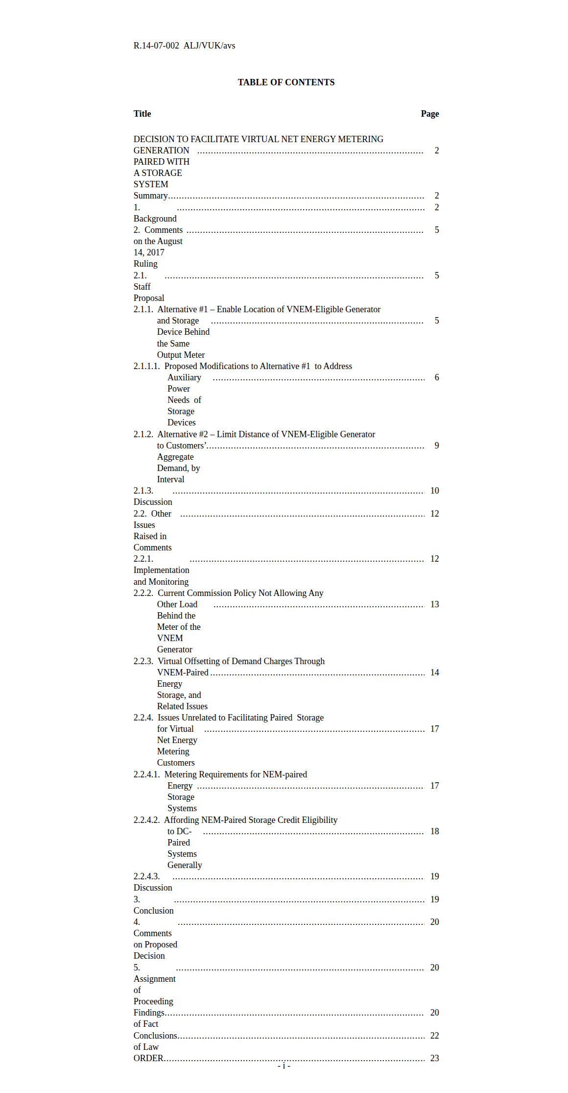R.14-07-002 ALJ/VUK/avs
TABLE OF CONTENTS
Title Page
DECISION TO FACILITATE VIRTUAL NET ENERGY METERING
GENERATION PAIRED WITH A STORAGE SYSTEM 2
Summary 2
1. Background 2
2. Comments on the August 14, 2017 Ruling 5
2.1. Staff Proposal 5
2.1.1. Alternative #1 – Enable Location of VNEM-Eligible Generator
and Storage Device Behind the Same Output Meter 5
2.1.1.1. Proposed Modifications to Alternative #1 to Address
Auxiliary Power Needs of Storage Devices 6
2.1.2. Alternative #2 – Limit Distance of VNEM-Eligible Generator
to Customers’ Aggregate Demand, by Interval 9
2.1.3. Discussion 10
2.2. Other Issues Raised in Comments 12
2.2.1. Implementation and Monitoring 12
2.2.2. Current Commission Policy Not Allowing Any
Other Load Behind the Meter of the VNEM Generator 13
2.2.3. Virtual Offsetting of Demand Charges Through
VNEM-Paired Energy Storage, and Related Issues 14
2.2.4. Issues Unrelated to Facilitating Paired Storage
for Virtual Net Energy Metering Customers 17
2.2.4.1. Metering Requirements for NEM-paired
Energy Storage Systems 17
2.2.4.2. Affording NEM-Paired Storage Credit Eligibility
to DC-Paired Systems Generally 18
2.2.4.3. Discussion 19
3. Conclusion 19
4. Comments on Proposed Decision 20
5. Assignment of Proceeding 20
Findings of Fact 20
Conclusions of Law 22
ORDER 23
- i -